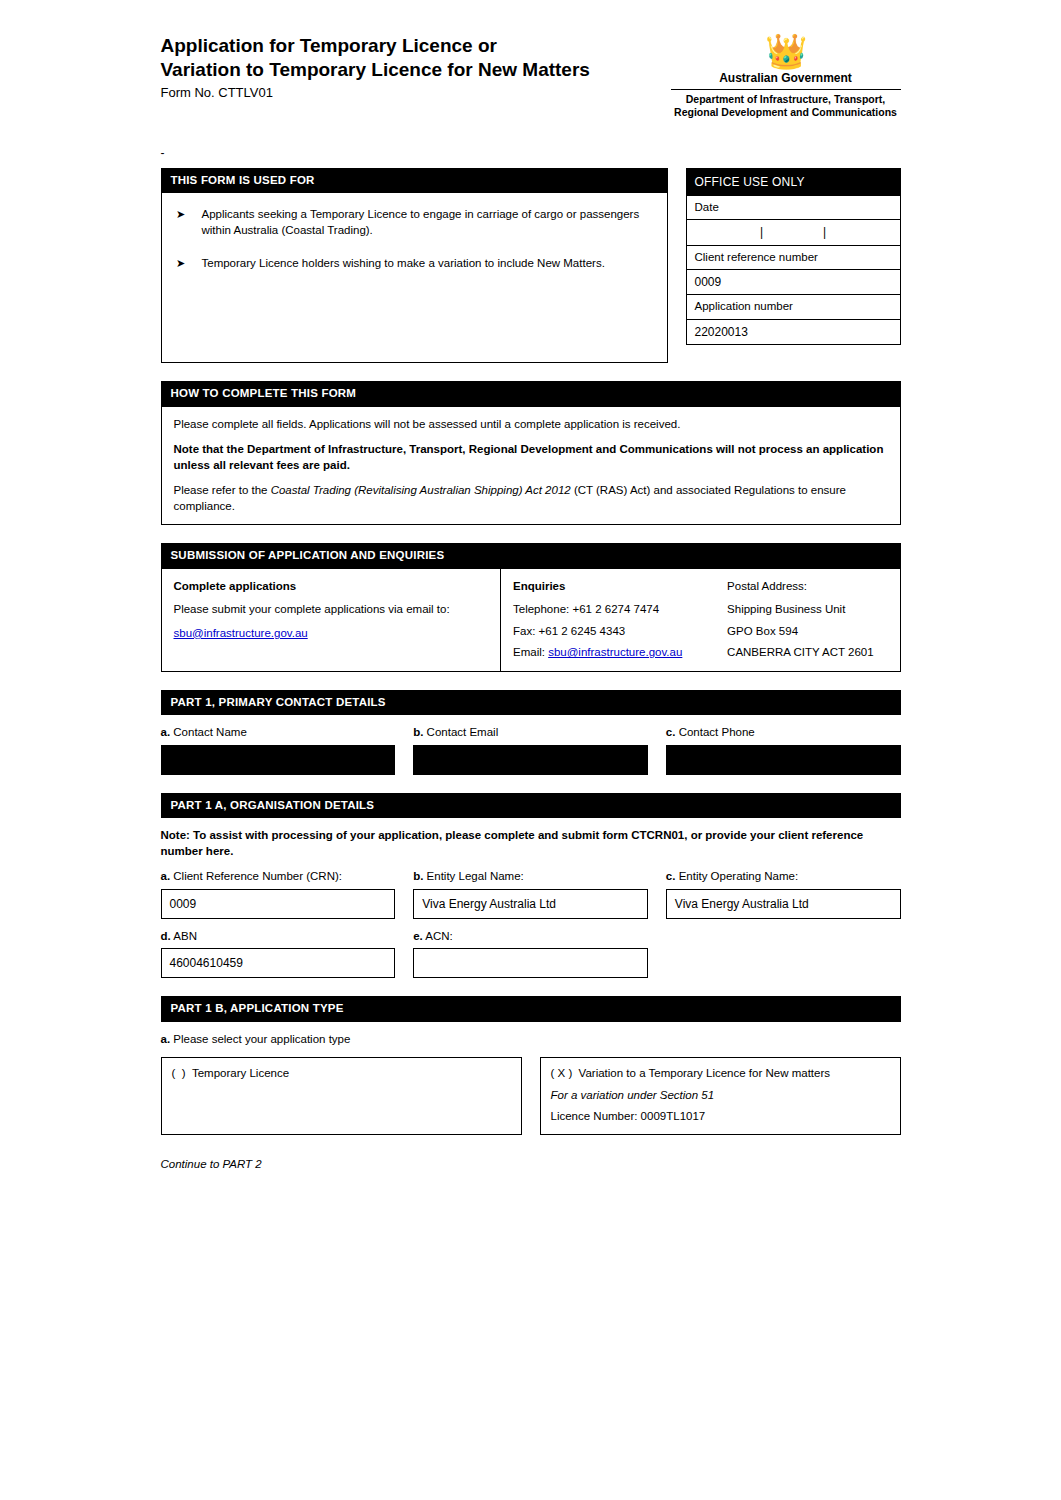Application for Temporary Licence or
Variation to Temporary Licence for New Matters
Form No. CTTLV01
👑
Australian Government
Department of Infrastructure, Transport,
Regional Development and Communications
-
THIS FORM IS USED FOR
Applicants seeking a Temporary Licence to engage in carriage of cargo or passengers within Australia (Coastal Trading).
Temporary Licence holders wishing to make a variation to include New Matters.
OFFICE USE ONLY
Date
||
Client reference number
0009
Application number
22020013
HOW TO COMPLETE THIS FORM
Please complete all fields. Applications will not be assessed until a complete application is received.
Note that the Department of Infrastructure, Transport, Regional Development and Communications will not process an application unless all relevant fees are paid.
Please refer to the Coastal Trading (Revitalising Australian Shipping) Act 2012 (CT (RAS) Act) and associated Regulations to ensure compliance.
SUBMISSION OF APPLICATION AND ENQUIRIES
Complete applications
Please submit your complete applications via email to:
sbu@infrastructure.gov.au
Enquiries
Telephone: +61 2 6274 7474
Fax: +61 2 6245 4343
Email: sbu@infrastructure.gov.au
Postal Address:
Shipping Business Unit
GPO Box 594
CANBERRA CITY ACT 2601
PART 1, PRIMARY CONTACT DETAILS
a. Contact Name
b. Contact Email
c. Contact Phone
PART 1 A, ORGANISATION DETAILS
Note: To assist with processing of your application, please complete and submit form CTCRN01, or provide your client reference number here.
a. Client Reference Number (CRN):
0009
b. Entity Legal Name:
Viva Energy Australia Ltd
c. Entity Operating Name:
Viva Energy Australia Ltd
d. ABN
46004610459
e. ACN:
PART 1 B, APPLICATION TYPE
a. Please select your application type
( ) Temporary Licence
( X ) Variation to a Temporary Licence for New matters
For a variation under Section 51
Licence Number: 0009TL1017
Continue to PART 2